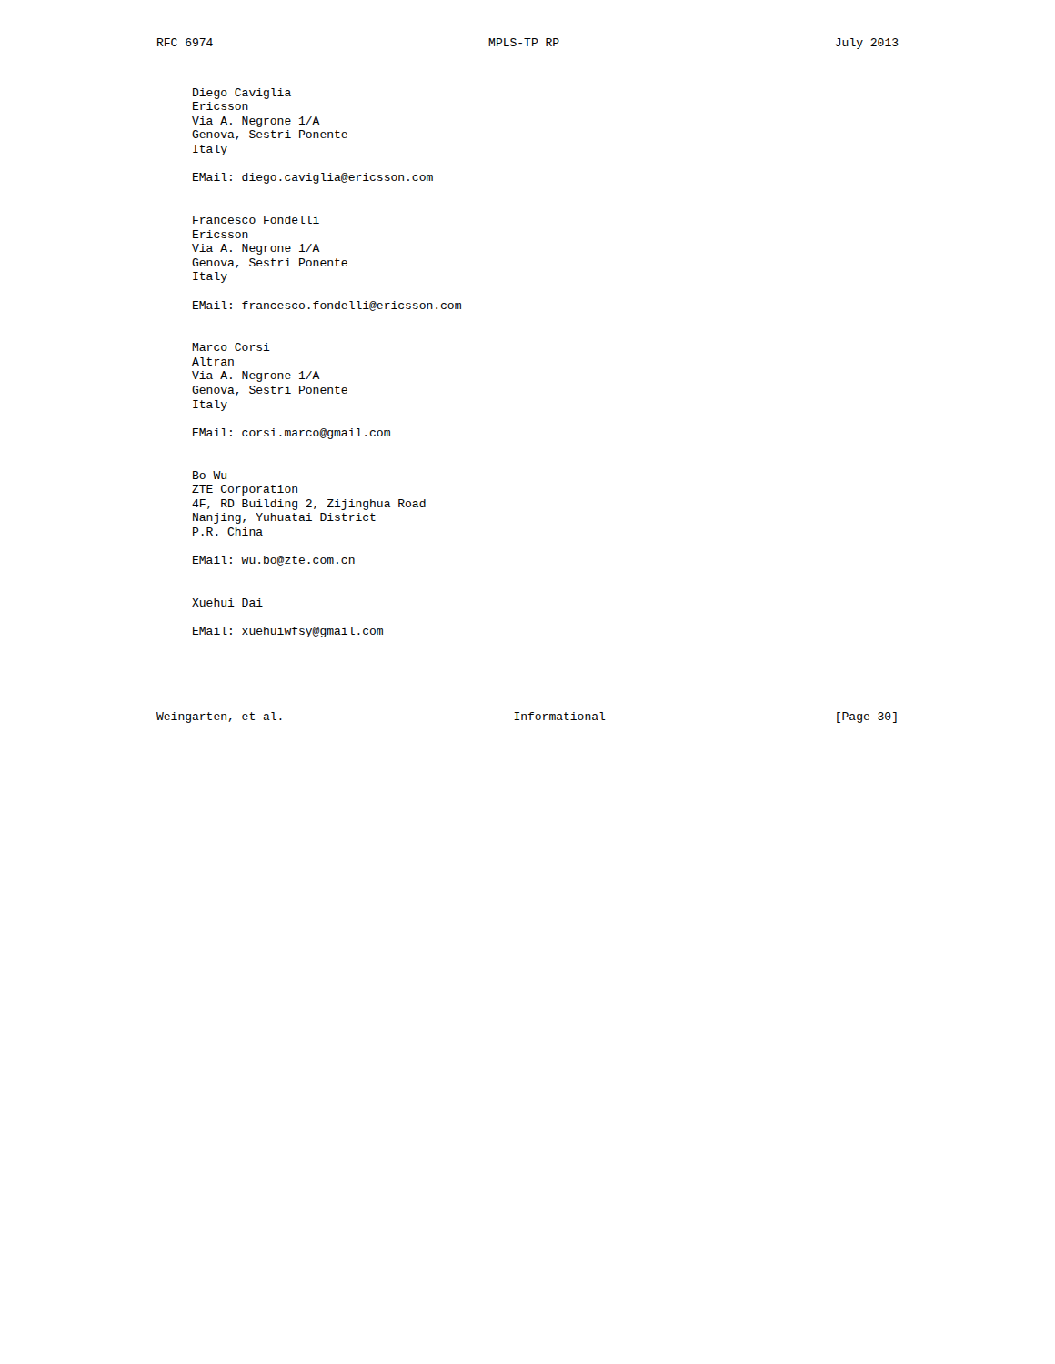RFC 6974 MPLS-TP RP July 2013
Diego Caviglia
Ericsson
Via A. Negrone 1/A
Genova, Sestri Ponente
Italy

EMail: diego.caviglia@ericsson.com


Francesco Fondelli
Ericsson
Via A. Negrone 1/A
Genova, Sestri Ponente
Italy

EMail: francesco.fondelli@ericsson.com


Marco Corsi
Altran
Via A. Negrone 1/A
Genova, Sestri Ponente
Italy

EMail: corsi.marco@gmail.com


Bo Wu
ZTE Corporation
4F, RD Building 2, Zijinghua Road
Nanjing, Yuhuatai District
P.R. China

EMail: wu.bo@zte.com.cn


Xuehui Dai

EMail: xuehuiwfsy@gmail.com
Weingarten, et al. Informational [Page 30]